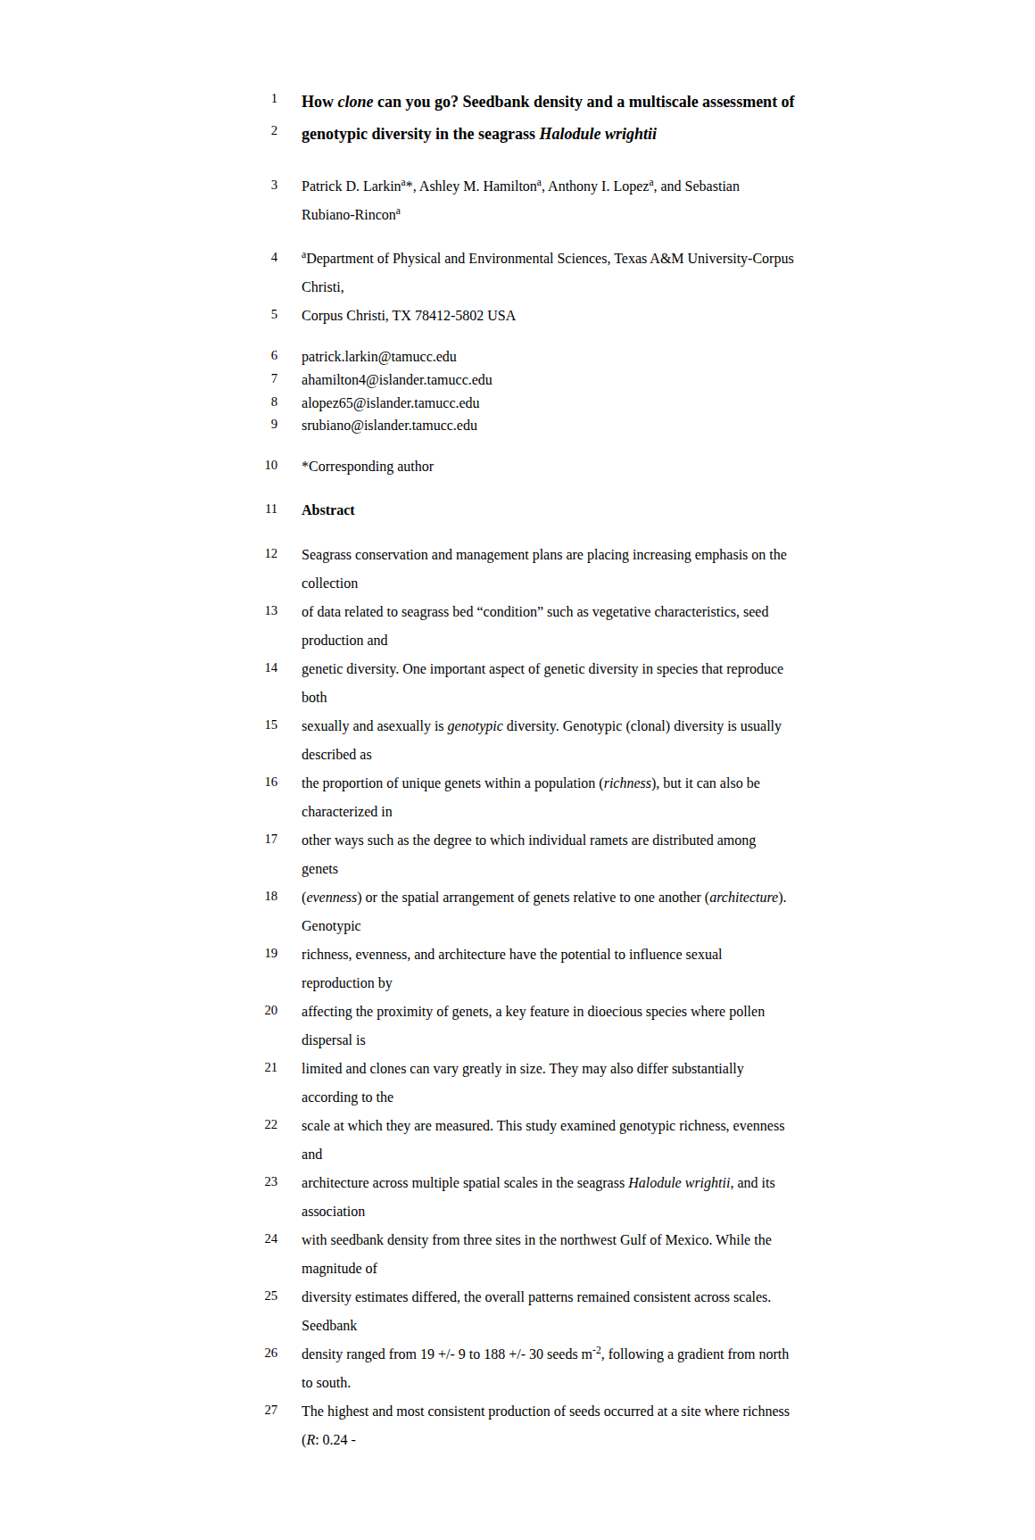1
How clone can you go? Seedbank density and a multiscale assessment of
2
genotypic diversity in the seagrass Halodule wrightii
3
Patrick D. Larkina*, Ashley M. Hamiltona, Anthony I. Lopeza, and Sebastian Rubiano-Rincona
4
aDepartment of Physical and Environmental Sciences, Texas A&M University-Corpus Christi,
5
Corpus Christi, TX 78412-5802 USA
6
patrick.larkin@tamucc.edu
7
ahamilton4@islander.tamucc.edu
8
alopez65@islander.tamucc.edu
9
srubiano@islander.tamucc.edu
10
*Corresponding author
11
Abstract
12
Seagrass conservation and management plans are placing increasing emphasis on the collection
13
of data related to seagrass bed “condition” such as vegetative characteristics, seed production and
14
genetic diversity. One important aspect of genetic diversity in species that reproduce both
15
sexually and asexually is genotypic diversity. Genotypic (clonal) diversity is usually described as
16
the proportion of unique genets within a population (richness), but it can also be characterized in
17
other ways such as the degree to which individual ramets are distributed among genets
18
(evenness) or the spatial arrangement of genets relative to one another (architecture). Genotypic
19
richness, evenness, and architecture have the potential to influence sexual reproduction by
20
affecting the proximity of genets, a key feature in dioecious species where pollen dispersal is
21
limited and clones can vary greatly in size. They may also differ substantially according to the
22
scale at which they are measured. This study examined genotypic richness, evenness and
23
architecture across multiple spatial scales in the seagrass Halodule wrightii, and its association
24
with seedbank density from three sites in the northwest Gulf of Mexico. While the magnitude of
25
diversity estimates differed, the overall patterns remained consistent across scales. Seedbank
26
density ranged from 19 +/- 9 to 188 +/- 30 seeds m-2, following a gradient from north to south.
27
The highest and most consistent production of seeds occurred at a site where richness (R: 0.24 -